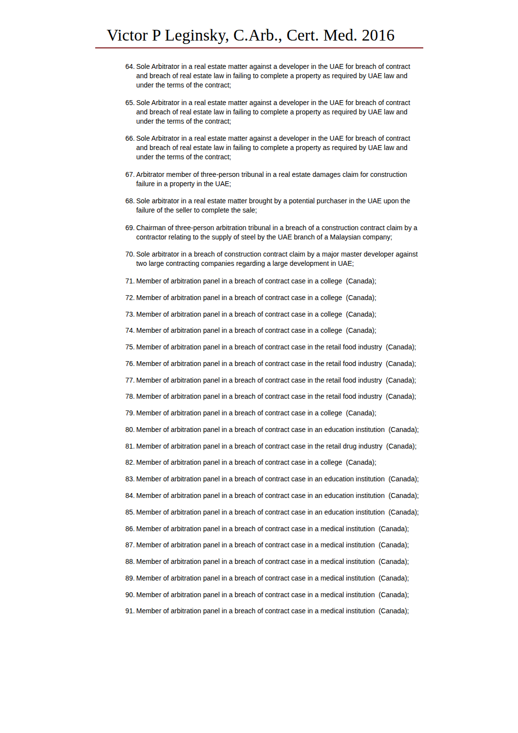Victor P Leginsky, C.Arb., Cert. Med. 2016
64. Sole Arbitrator in a real estate matter against a developer in the UAE for breach of contract and breach of real estate law in failing to complete a property as required by UAE law and under the terms of the contract;
65. Sole Arbitrator in a real estate matter against a developer in the UAE for breach of contract and breach of real estate law in failing to complete a property as required by UAE law and under the terms of the contract;
66. Sole Arbitrator in a real estate matter against a developer in the UAE for breach of contract and breach of real estate law in failing to complete a property as required by UAE law and under the terms of the contract;
67. Arbitrator member of three-person tribunal in a real estate damages claim for construction failure in a property in the UAE;
68. Sole arbitrator in a real estate matter brought by a potential purchaser in the UAE upon the failure of the seller to complete the sale;
69. Chairman of three-person arbitration tribunal in a breach of a construction contract claim by a contractor relating to the supply of steel by the UAE branch of a Malaysian company;
70. Sole arbitrator in a breach of construction contract claim by a major master developer against two large contracting companies regarding a large development in UAE;
71. Member of arbitration panel in a breach of contract case in a college (Canada);
72. Member of arbitration panel in a breach of contract case in a college (Canada);
73. Member of arbitration panel in a breach of contract case in a college (Canada);
74. Member of arbitration panel in a breach of contract case in a college (Canada);
75. Member of arbitration panel in a breach of contract case in the retail food industry (Canada);
76. Member of arbitration panel in a breach of contract case in the retail food industry (Canada);
77. Member of arbitration panel in a breach of contract case in the retail food industry (Canada);
78. Member of arbitration panel in a breach of contract case in the retail food industry (Canada);
79. Member of arbitration panel in a breach of contract case in a college (Canada);
80. Member of arbitration panel in a breach of contract case in an education institution (Canada);
81. Member of arbitration panel in a breach of contract case in the retail drug industry (Canada);
82. Member of arbitration panel in a breach of contract case in a college (Canada);
83. Member of arbitration panel in a breach of contract case in an education institution (Canada);
84. Member of arbitration panel in a breach of contract case in an education institution (Canada);
85. Member of arbitration panel in a breach of contract case in an education institution (Canada);
86. Member of arbitration panel in a breach of contract case in a medical institution (Canada);
87. Member of arbitration panel in a breach of contract case in a medical institution (Canada);
88. Member of arbitration panel in a breach of contract case in a medical institution (Canada);
89. Member of arbitration panel in a breach of contract case in a medical institution (Canada);
90. Member of arbitration panel in a breach of contract case in a medical institution (Canada);
91. Member of arbitration panel in a breach of contract case in a medical institution (Canada);